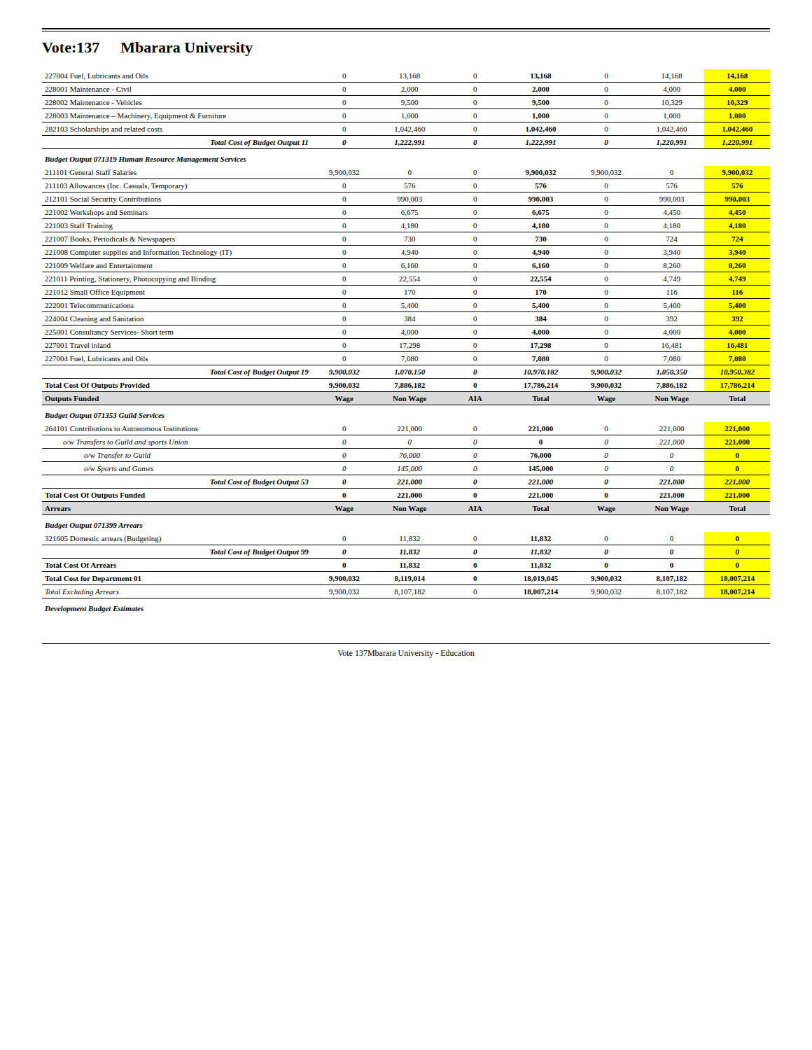Vote:137 Mbarara University
| 227004 Fuel, Lubricants and Oils | 0 | 13,168 | 0 | 13,168 | 0 | 14,168 | 14,168 |
| 228001 Maintenance - Civil | 0 | 2,000 | 0 | 2,000 | 0 | 4,000 | 4,000 |
| 228002 Maintenance - Vehicles | 0 | 9,500 | 0 | 9,500 | 0 | 10,329 | 10,329 |
| 228003 Maintenance – Machinery, Equipment & Furniture | 0 | 1,000 | 0 | 1,000 | 0 | 1,000 | 1,000 |
| 282103 Scholarships and related costs | 0 | 1,042,460 | 0 | 1,042,460 | 0 | 1,042,460 | 1,042,460 |
| Total Cost of Budget Output 11 | 0 | 1,222,991 | 0 | 1,222,991 | 0 | 1,220,991 | 1,220,991 |
| Budget Output 071319 Human Resource Management Services |
| 211101 General Staff Salaries | 9,900,032 | 0 | 0 | 9,900,032 | 9,900,032 | 0 | 9,900,032 |
| 211103 Allowances (Inc. Casuals, Temporary) | 0 | 576 | 0 | 576 | 0 | 576 | 576 |
| 212101 Social Security Contributions | 0 | 990,003 | 0 | 990,003 | 0 | 990,003 | 990,003 |
| 221002 Workshops and Seminars | 0 | 6,675 | 0 | 6,675 | 0 | 4,450 | 4,450 |
| 221003 Staff Training | 0 | 4,180 | 0 | 4,180 | 0 | 4,180 | 4,180 |
| 221007 Books, Periodicals & Newspapers | 0 | 730 | 0 | 730 | 0 | 724 | 724 |
| 221008 Computer supplies and Information Technology (IT) | 0 | 4,940 | 0 | 4,940 | 0 | 3,940 | 3,940 |
| 221009 Welfare and Entertainment | 0 | 6,160 | 0 | 6,160 | 0 | 8,260 | 8,260 |
| 221011 Printing, Stationery, Photocopying and Binding | 0 | 22,554 | 0 | 22,554 | 0 | 4,749 | 4,749 |
| 221012 Small Office Equipment | 0 | 170 | 0 | 170 | 0 | 116 | 116 |
| 222001 Telecommunications | 0 | 5,400 | 0 | 5,400 | 0 | 5,400 | 5,400 |
| 224004 Cleaning and Sanitation | 0 | 384 | 0 | 384 | 0 | 392 | 392 |
| 225001 Consultancy Services- Short term | 0 | 4,000 | 0 | 4,000 | 0 | 4,000 | 4,000 |
| 227001 Travel inland | 0 | 17,298 | 0 | 17,298 | 0 | 16,481 | 16,481 |
| 227004 Fuel, Lubricants and Oils | 0 | 7,080 | 0 | 7,080 | 0 | 7,080 | 7,080 |
| Total Cost of Budget Output 19 | 9,900,032 | 1,070,150 | 0 | 10,970,182 | 9,900,032 | 1,050,350 | 10,950,382 |
| Total Cost Of Outputs Provided | 9,900,032 | 7,886,182 | 0 | 17,786,214 | 9,900,032 | 7,886,182 | 17,786,214 |
| Outputs Funded | Wage | Non Wage | AIA | Total | Wage | Non Wage | Total |
| Budget Output 071353 Guild Services |
| 264101 Contributions to Autonomous Institutions | 0 | 221,000 | 0 | 221,000 | 0 | 221,000 | 221,000 |
| o/w Transfers to Guild and sports Union | 0 | 0 | 0 | 0 | 0 | 221,000 | 221,000 |
| o/w Transfer to Guild | 0 | 76,000 | 0 | 76,000 | 0 | 0 | 0 |
| o/w Sports and Games | 0 | 145,000 | 0 | 145,000 | 0 | 0 | 0 |
| Total Cost of Budget Output 53 | 0 | 221,000 | 0 | 221,000 | 0 | 221,000 | 221,000 |
| Total Cost Of Outputs Funded | 0 | 221,000 | 0 | 221,000 | 0 | 221,000 | 221,000 |
| Arrears | Wage | Non Wage | AIA | Total | Wage | Non Wage | Total |
| Budget Output 071399 Arrears |
| 321605 Domestic arrears (Budgeting) | 0 | 11,832 | 0 | 11,832 | 0 | 0 | 0 |
| Total Cost of Budget Output 99 | 0 | 11,832 | 0 | 11,832 | 0 | 0 | 0 |
| Total Cost Of Arrears | 0 | 11,832 | 0 | 11,832 | 0 | 0 | 0 |
| Total Cost for Department 01 | 9,900,032 | 8,119,014 | 0 | 18,019,045 | 9,900,032 | 8,107,182 | 18,007,214 |
| Total Excluding Arrears | 9,900,032 | 8,107,182 | 0 | 18,007,214 | 9,900,032 | 8,107,182 | 18,007,214 |
| Development Budget Estimates |
Vote 137Mbarara University - Education